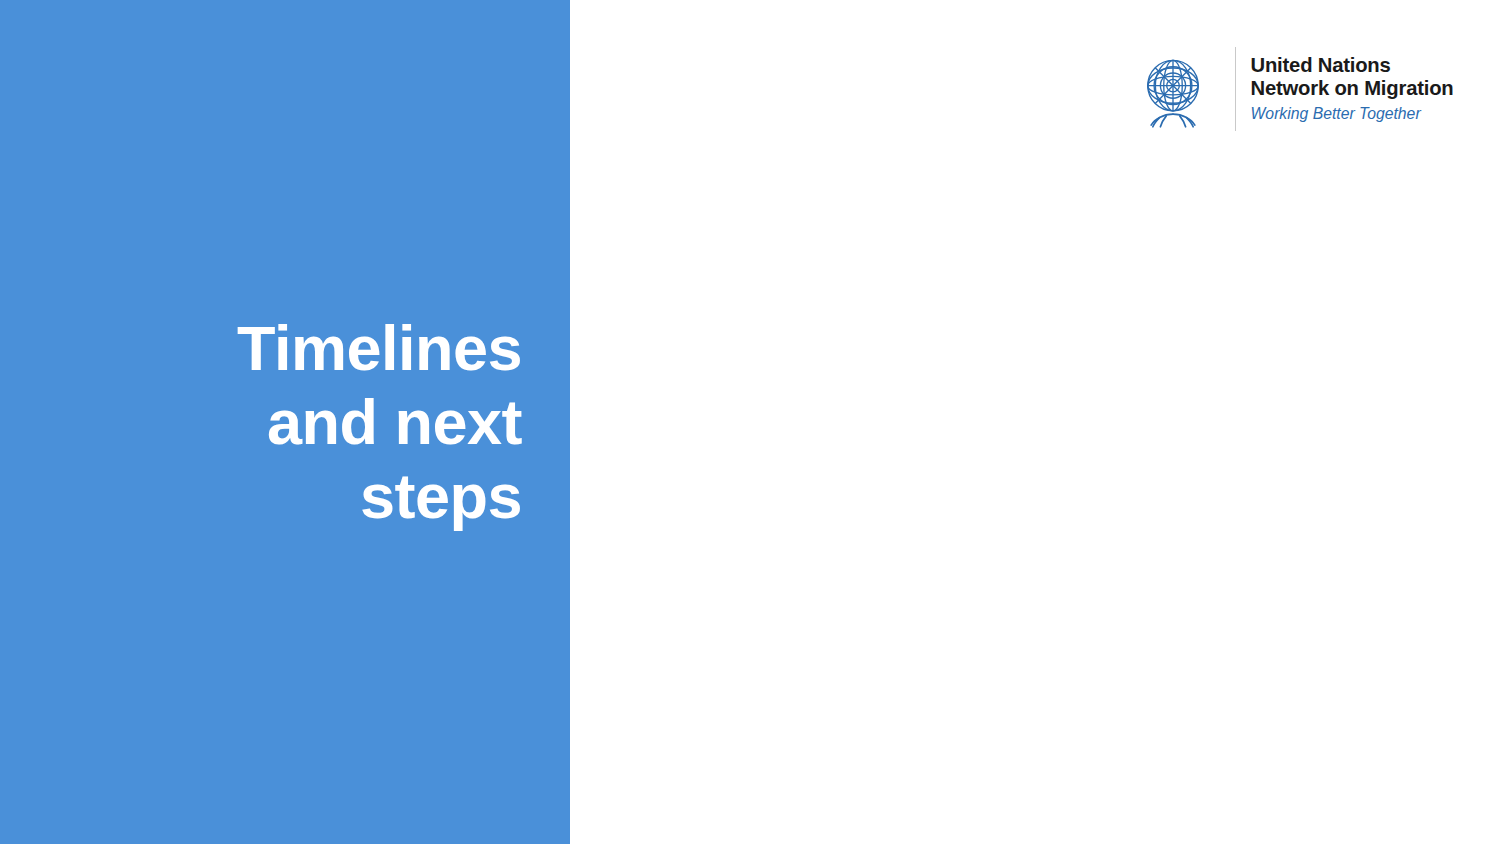Timelines and next steps
United Nations
Network on Migration
Working Better Together